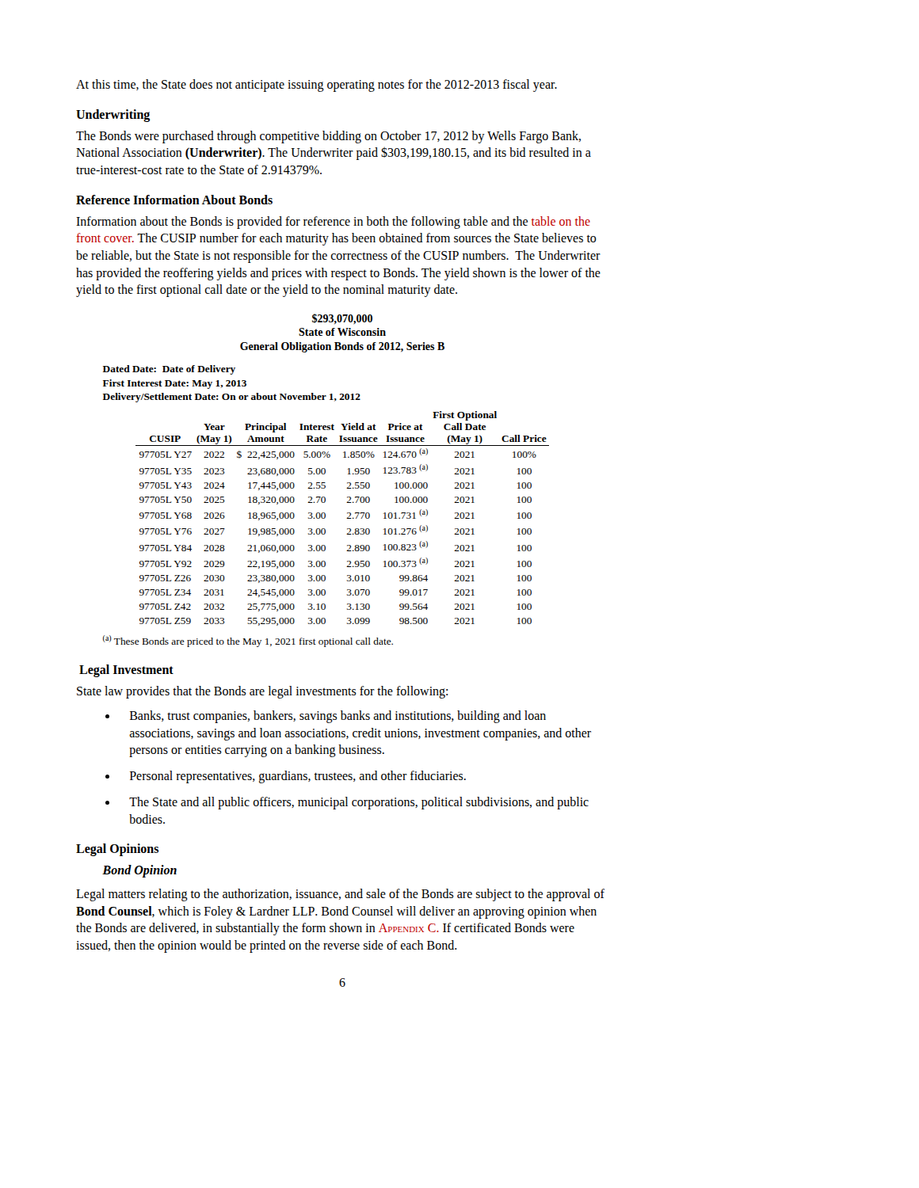At this time, the State does not anticipate issuing operating notes for the 2012-2013 fiscal year.
Underwriting
The Bonds were purchased through competitive bidding on October 17, 2012 by Wells Fargo Bank, National Association (Underwriter). The Underwriter paid $303,199,180.15, and its bid resulted in a true-interest-cost rate to the State of 2.914379%.
Reference Information About Bonds
Information about the Bonds is provided for reference in both the following table and the table on the front cover. The CUSIP number for each maturity has been obtained from sources the State believes to be reliable, but the State is not responsible for the correctness of the CUSIP numbers. The Underwriter has provided the reoffering yields and prices with respect to Bonds. The yield shown is the lower of the yield to the first optional call date or the yield to the nominal maturity date.
$293,070,000
State of Wisconsin
General Obligation Bonds of 2012, Series B
Dated Date: Date of Delivery
First Interest Date: May 1, 2013
Delivery/Settlement Date: On or about November 1, 2012
| | | | | | | First Optional | |
| --- | --- | --- | --- | --- | --- | --- | --- |
| | Year | Principal | Interest | Yield at | Price at | Call Date | |
| CUSIP | (May 1) | Amount | Rate | Issuance | Issuance | (May 1) | Call Price |
| 97705L Y27 | 2022 | $ 22,425,000 | 5.00% | 1.850% | 124.670 (a) | 2021 | 100% |
| 97705L Y35 | 2023 | 23,680,000 | 5.00 | 1.950 | 123.783 (a) | 2021 | 100 |
| 97705L Y43 | 2024 | 17,445,000 | 2.55 | 2.550 | 100.000 | 2021 | 100 |
| 97705L Y50 | 2025 | 18,320,000 | 2.70 | 2.700 | 100.000 | 2021 | 100 |
| 97705L Y68 | 2026 | 18,965,000 | 3.00 | 2.770 | 101.731 (a) | 2021 | 100 |
| 97705L Y76 | 2027 | 19,985,000 | 3.00 | 2.830 | 101.276 (a) | 2021 | 100 |
| 97705L Y84 | 2028 | 21,060,000 | 3.00 | 2.890 | 100.823 (a) | 2021 | 100 |
| 97705L Y92 | 2029 | 22,195,000 | 3.00 | 2.950 | 100.373 (a) | 2021 | 100 |
| 97705L Z26 | 2030 | 23,380,000 | 3.00 | 3.010 | 99.864 | 2021 | 100 |
| 97705L Z34 | 2031 | 24,545,000 | 3.00 | 3.070 | 99.017 | 2021 | 100 |
| 97705L Z42 | 2032 | 25,775,000 | 3.10 | 3.130 | 99.564 | 2021 | 100 |
| 97705L Z59 | 2033 | 55,295,000 | 3.00 | 3.099 | 98.500 | 2021 | 100 |
(a) These Bonds are priced to the May 1, 2021 first optional call date.
Legal Investment
State law provides that the Bonds are legal investments for the following:
Banks, trust companies, bankers, savings banks and institutions, building and loan associations, savings and loan associations, credit unions, investment companies, and other persons or entities carrying on a banking business.
Personal representatives, guardians, trustees, and other fiduciaries.
The State and all public officers, municipal corporations, political subdivisions, and public bodies.
Legal Opinions
Bond Opinion
Legal matters relating to the authorization, issuance, and sale of the Bonds are subject to the approval of Bond Counsel, which is Foley & Lardner LLP. Bond Counsel will deliver an approving opinion when the Bonds are delivered, in substantially the form shown in Appendix C. If certificated Bonds were issued, then the opinion would be printed on the reverse side of each Bond.
6